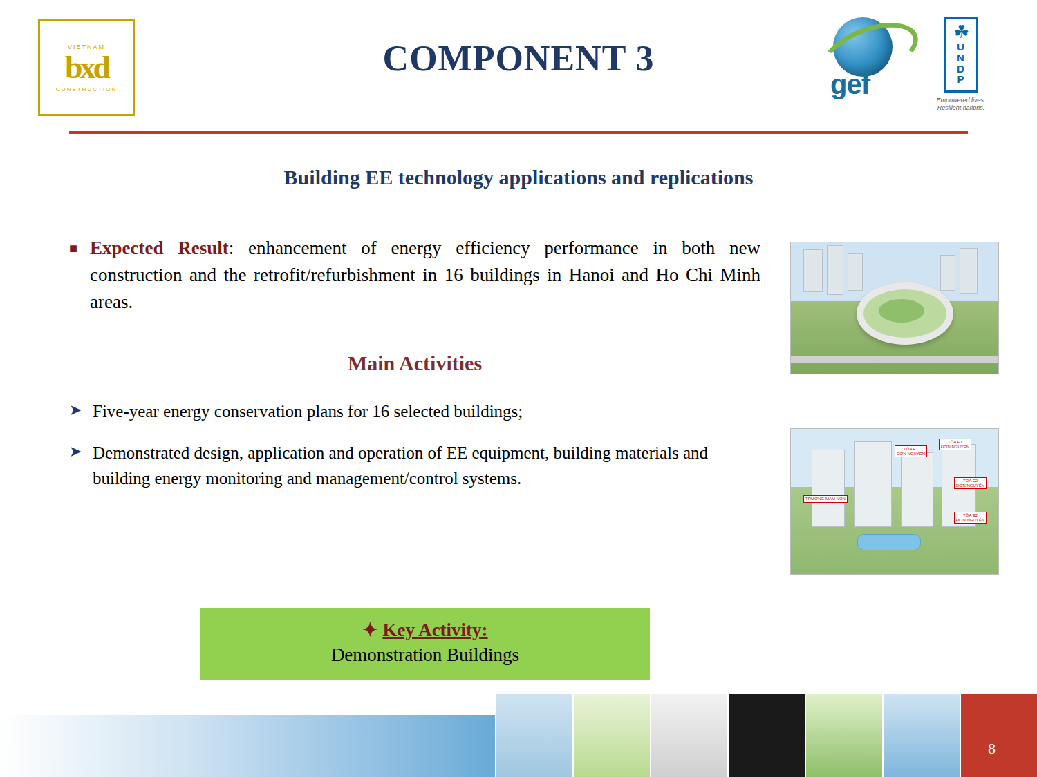VIETNAM
bxd
CONSTRUCTION
COMPONENT 3
gef
☘
U
N
D
P
Empowered lives.
Resilient nations.
Building EE technology applications and replications
■
Expected Result: enhancement of energy efficiency performance in both new construction and the retrofit/refurbishment in 16 buildings in Hanoi and Ho Chi Minh areas.
Main Activities
➤Five-year energy conservation plans for 16 selected buildings;
➤Demonstrated design, application and operation of EE equipment, building materials and building energy monitoring and management/control systems.
✦Key Activity:
Demonstration Buildings
TÒA E1
ĐƠN NGUYÊN
TÒA E1
ĐƠN NGUYÊN
TÒA E2
ĐƠN NGUYÊN
TÒA E2
ĐƠN NGUYÊN
TRƯỜNG MẦM NON
8